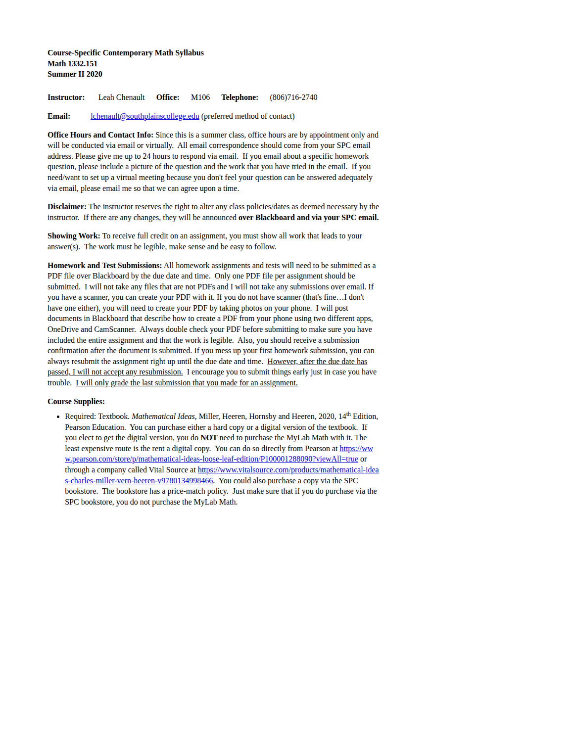Course-Specific Contemporary Math Syllabus
Math 1332.151
Summer II 2020
Instructor: Leah Chenault Office: M106 Telephone: (806)716-2740
Email: lchenault@southplainscollege.edu (preferred method of contact)
Office Hours and Contact Info: Since this is a summer class, office hours are by appointment only and will be conducted via email or virtually. All email correspondence should come from your SPC email address. Please give me up to 24 hours to respond via email. If you email about a specific homework question, please include a picture of the question and the work that you have tried in the email. If you need/want to set up a virtual meeting because you don't feel your question can be answered adequately via email, please email me so that we can agree upon a time.
Disclaimer: The instructor reserves the right to alter any class policies/dates as deemed necessary by the instructor. If there are any changes, they will be announced over Blackboard and via your SPC email.
Showing Work: To receive full credit on an assignment, you must show all work that leads to your answer(s). The work must be legible, make sense and be easy to follow.
Homework and Test Submissions: All homework assignments and tests will need to be submitted as a PDF file over Blackboard by the due date and time. Only one PDF file per assignment should be submitted. I will not take any files that are not PDFs and I will not take any submissions over email. If you have a scanner, you can create your PDF with it. If you do not have scanner (that's fine…I don't have one either), you will need to create your PDF by taking photos on your phone. I will post documents in Blackboard that describe how to create a PDF from your phone using two different apps, OneDrive and CamScanner. Always double check your PDF before submitting to make sure you have included the entire assignment and that the work is legible. Also, you should receive a submission confirmation after the document is submitted. If you mess up your first homework submission, you can always resubmit the assignment right up until the due date and time. However, after the due date has passed, I will not accept any resubmission. I encourage you to submit things early just in case you have trouble. I will only grade the last submission that you made for an assignment.
Course Supplies:
Required: Textbook. Mathematical Ideas, Miller, Heeren, Hornsby and Heeren, 2020, 14th Edition, Pearson Education. You can purchase either a hard copy or a digital version of the textbook. If you elect to get the digital version, you do NOT need to purchase the MyLab Math with it. The least expensive route is the rent a digital copy. You can do so directly from Pearson at https://www.pearson.com/store/p/mathematical-ideas-loose-leaf-edition/P100001288090?viewAll=true or through a company called Vital Source at https://www.vitalsource.com/products/mathematical-ideas-charles-miller-vern-heeren-v9780134998466. You could also purchase a copy via the SPC bookstore. The bookstore has a price-match policy. Just make sure that if you do purchase via the SPC bookstore, you do not purchase the MyLab Math.